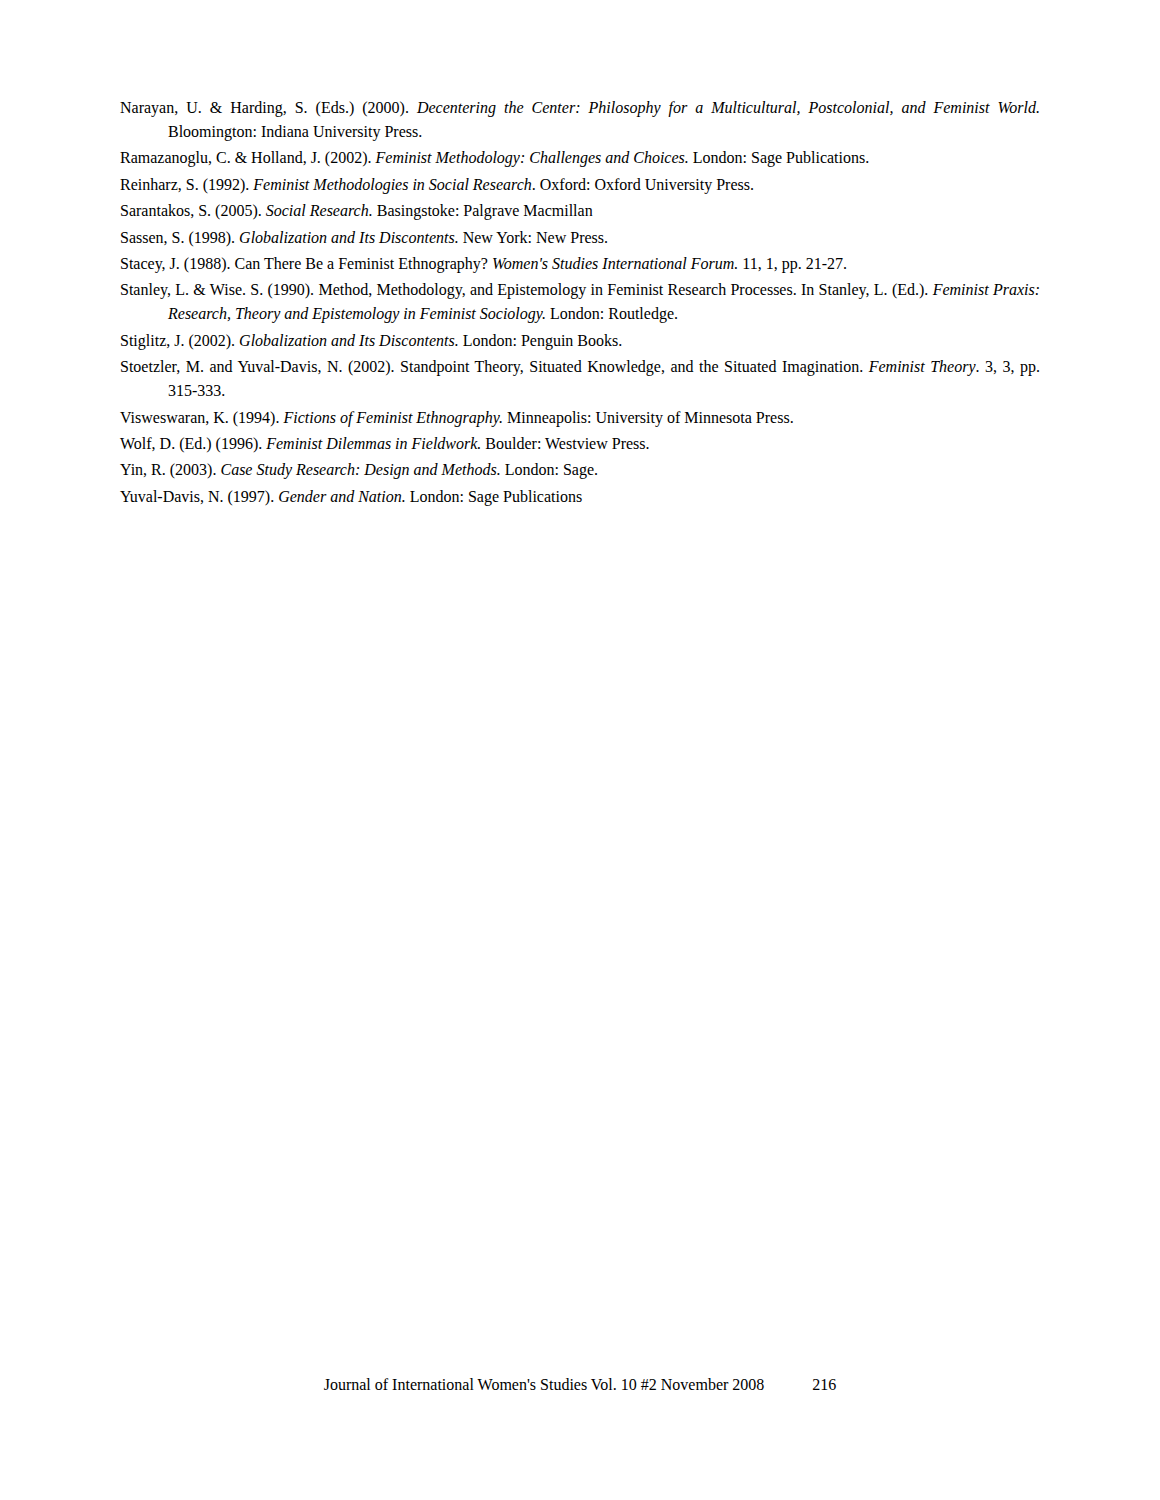Narayan, U. & Harding, S. (Eds.) (2000). Decentering the Center: Philosophy for a Multicultural, Postcolonial, and Feminist World. Bloomington: Indiana University Press.
Ramazanoglu, C. & Holland, J. (2002). Feminist Methodology: Challenges and Choices. London: Sage Publications.
Reinharz, S. (1992). Feminist Methodologies in Social Research. Oxford: Oxford University Press.
Sarantakos, S. (2005). Social Research. Basingstoke: Palgrave Macmillan
Sassen, S. (1998). Globalization and Its Discontents. New York: New Press.
Stacey, J. (1988). Can There Be a Feminist Ethnography? Women's Studies International Forum. 11, 1, pp. 21-27.
Stanley, L. & Wise. S. (1990). Method, Methodology, and Epistemology in Feminist Research Processes. In Stanley, L. (Ed.). Feminist Praxis: Research, Theory and Epistemology in Feminist Sociology. London: Routledge.
Stiglitz, J. (2002). Globalization and Its Discontents. London: Penguin Books.
Stoetzler, M. and Yuval-Davis, N. (2002). Standpoint Theory, Situated Knowledge, and the Situated Imagination. Feminist Theory. 3, 3, pp. 315-333.
Visweswaran, K. (1994). Fictions of Feminist Ethnography. Minneapolis: University of Minnesota Press.
Wolf, D. (Ed.) (1996). Feminist Dilemmas in Fieldwork. Boulder: Westview Press.
Yin, R. (2003). Case Study Research: Design and Methods. London: Sage.
Yuval-Davis, N. (1997). Gender and Nation. London: Sage Publications
Journal of International Women's Studies Vol. 10 #2 November 2008 216